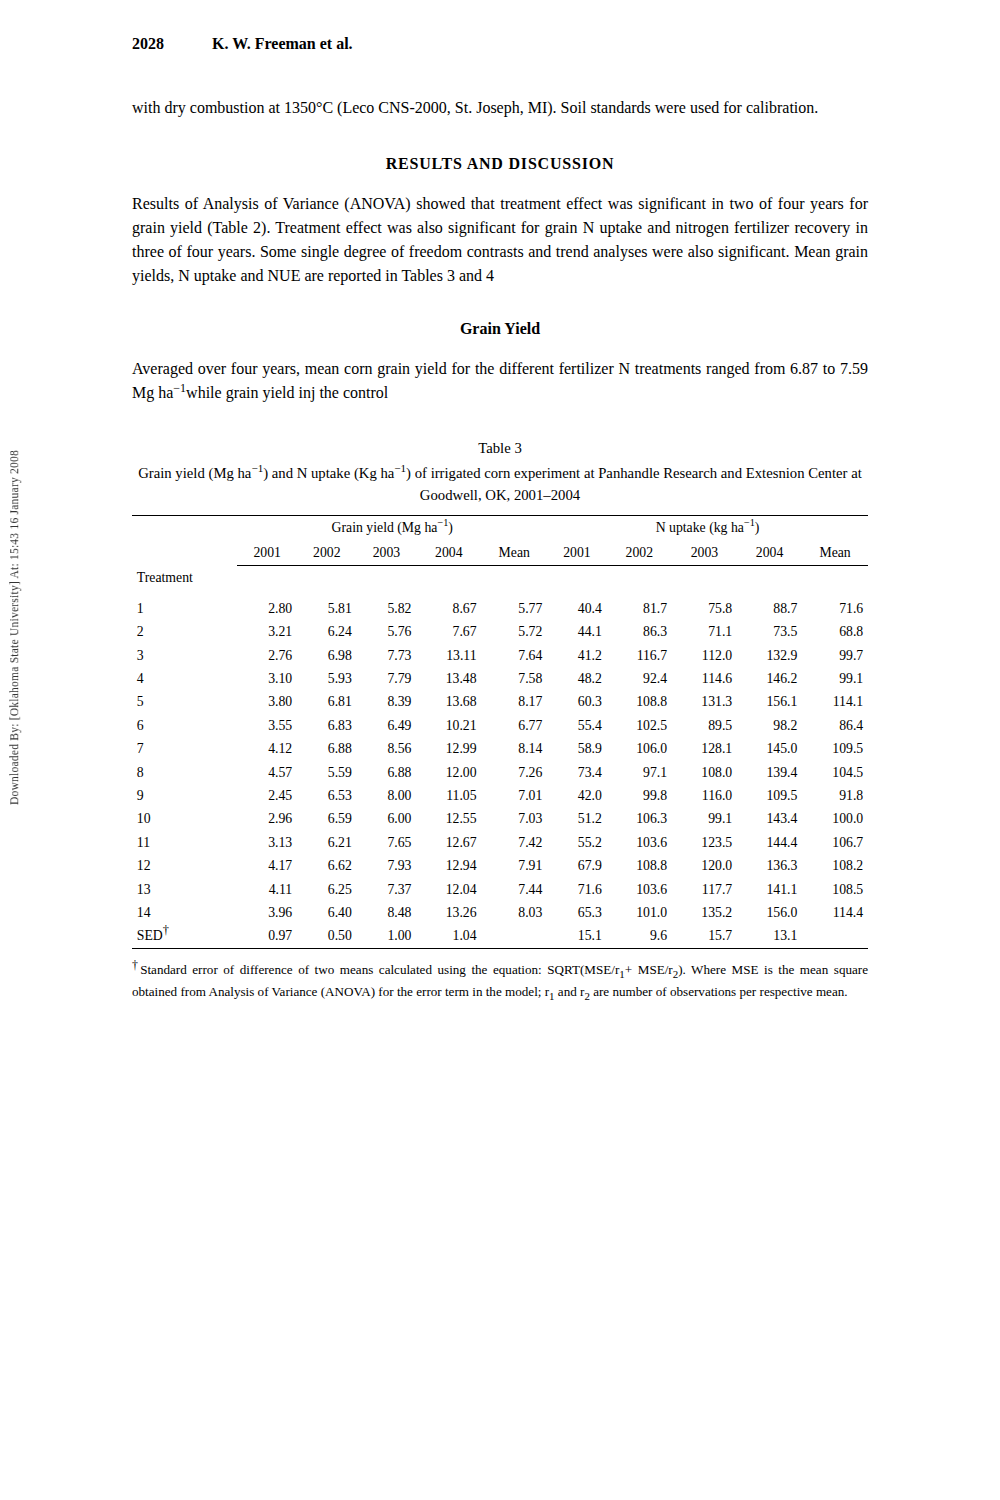Downloaded By: [Oklahoma State University] At: 15:43 16 January 2008
2028 K. W. Freeman et al.
with dry combustion at 1350°C (Leco CNS-2000, St. Joseph, MI). Soil standards were used for calibration.
RESULTS AND DISCUSSION
Results of Analysis of Variance (ANOVA) showed that treatment effect was significant in two of four years for grain yield (Table 2). Treatment effect was also significant for grain N uptake and nitrogen fertilizer recovery in three of four years. Some single degree of freedom contrasts and trend analyses were also significant. Mean grain yields, N uptake and NUE are reported in Tables 3 and 4
Grain Yield
Averaged over four years, mean corn grain yield for the different fertilizer N treatments ranged from 6.87 to 7.59 Mg ha−1while grain yield inj the control
Table 3 Grain yield (Mg ha−1) and N uptake (Kg ha−1) of irrigated corn experiment at Panhandle Research and Extesnion Center at Goodwell, OK, 2001–2004
| | Grain yield (Mg ha −1 ) | N uptake (kg ha −1 ) |
| --- | --- | --- |
| 2001 | 2002 | 2003 | 2004 | Mean | 2001 | 2002 | 2003 | 2004 | Mean |
| Treatment | |
| 1 | 2.80 | 5.81 | 5.82 | 8.67 | 5.77 | 40.4 | 81.7 | 75.8 | 88.7 | 71.6 |
| 2 | 3.21 | 6.24 | 5.76 | 7.67 | 5.72 | 44.1 | 86.3 | 71.1 | 73.5 | 68.8 |
| 3 | 2.76 | 6.98 | 7.73 | 13.11 | 7.64 | 41.2 | 116.7 | 112.0 | 132.9 | 99.7 |
| 4 | 3.10 | 5.93 | 7.79 | 13.48 | 7.58 | 48.2 | 92.4 | 114.6 | 146.2 | 99.1 |
| 5 | 3.80 | 6.81 | 8.39 | 13.68 | 8.17 | 60.3 | 108.8 | 131.3 | 156.1 | 114.1 |
| 6 | 3.55 | 6.83 | 6.49 | 10.21 | 6.77 | 55.4 | 102.5 | 89.5 | 98.2 | 86.4 |
| 7 | 4.12 | 6.88 | 8.56 | 12.99 | 8.14 | 58.9 | 106.0 | 128.1 | 145.0 | 109.5 |
| 8 | 4.57 | 5.59 | 6.88 | 12.00 | 7.26 | 73.4 | 97.1 | 108.0 | 139.4 | 104.5 |
| 9 | 2.45 | 6.53 | 8.00 | 11.05 | 7.01 | 42.0 | 99.8 | 116.0 | 109.5 | 91.8 |
| 10 | 2.96 | 6.59 | 6.00 | 12.55 | 7.03 | 51.2 | 106.3 | 99.1 | 143.4 | 100.0 |
| 11 | 3.13 | 6.21 | 7.65 | 12.67 | 7.42 | 55.2 | 103.6 | 123.5 | 144.4 | 106.7 |
| 12 | 4.17 | 6.62 | 7.93 | 12.94 | 7.91 | 67.9 | 108.8 | 120.0 | 136.3 | 108.2 |
| 13 | 4.11 | 6.25 | 7.37 | 12.04 | 7.44 | 71.6 | 103.6 | 117.7 | 141.1 | 108.5 |
| 14 | 3.96 | 6.40 | 8.48 | 13.26 | 8.03 | 65.3 | 101.0 | 135.2 | 156.0 | 114.4 |
| SED † | 0.97 | 0.50 | 1.00 | 1.04 | | 15.1 | 9.6 | 15.7 | 13.1 | |
†Standard error of difference of two means calculated using the equation: SQRT(MSE/r1+ MSE/r2). Where MSE is the mean square obtained from Analysis of Variance (ANOVA) for the error term in the model; r1 and r2 are number of observations per respective mean.